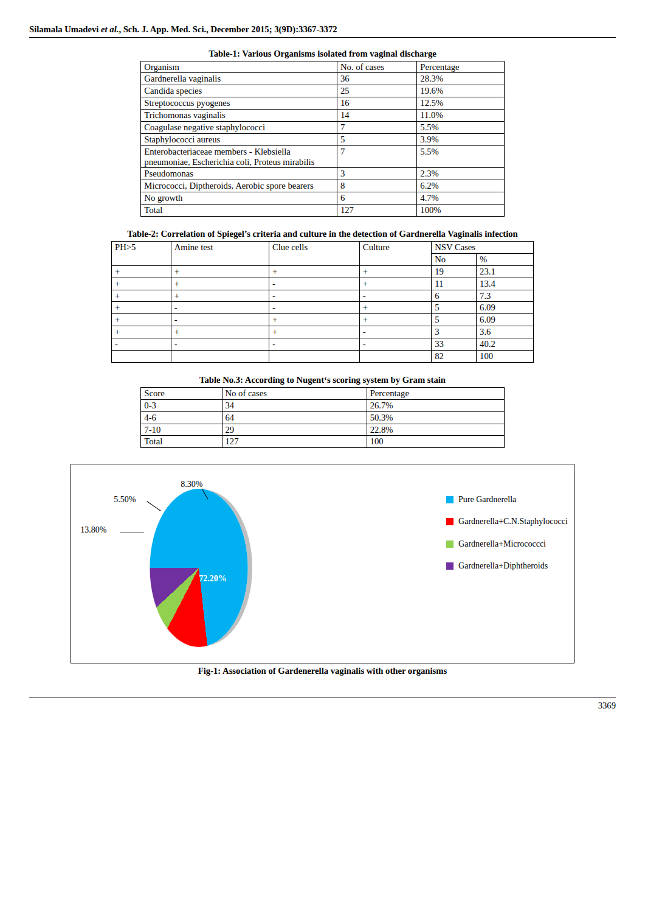Silamala Umadevi et al., Sch. J. App. Med. Sci., December 2015; 3(9D):3367-3372
Table-1: Various Organisms isolated from vaginal discharge
| Organism | No. of cases | Percentage |
| Gardnerella vaginalis | 36 | 28.3% |
| Candida species | 25 | 19.6% |
| Streptococcus pyogenes | 16 | 12.5% |
| Trichomonas vaginalis | 14 | 11.0% |
| Coagulase negative staphylococci | 7 | 5.5% |
| Staphylococci aureus | 5 | 3.9% |
| Enterobacteriaceae members - Klebsiella pneumoniae, Escherichia coli, Proteus mirabilis | 7 | 5.5% |
| Pseudomonas | 3 | 2.3% |
| Micrococci, Diptheroids, Aerobic spore bearers | 8 | 6.2% |
| No growth | 6 | 4.7% |
| Total | 127 | 100% |
Table-2: Correlation of Spiegel’s criteria and culture in the detection of Gardnerella Vaginalis infection
| PH>5 | Amine test | Clue cells | Culture | NSV Cases |
| No | % |
| + | + | + | + | 19 | 23.1 |
| + | + | - | + | 11 | 13.4 |
| + | + | - | - | 6 | 7.3 |
| + | - | - | + | 5 | 6.09 |
| + | - | + | + | 5 | 6.09 |
| + | + | + | - | 3 | 3.6 |
| - | - | - | - | 33 | 40.2 |
| | | | | 82 | 100 |
Table No.3: According to Nugent‘s scoring system by Gram stain
| Score | No of cases | Percentage |
| 0-3 | 34 | 26.7% |
| 4-6 | 64 | 50.3% |
| 7-10 | 29 | 22.8% |
| Total | 127 | 100 |
72.20%
13.80%
5.50%
8.30%
Pure Gardnerella
Gardnerella+C.N.Staphylococci
Gardnerella+Micrococcci
Gardnerella+Diphtheroids
Fig-1: Association of Gardenerella vaginalis with other organisms
3369